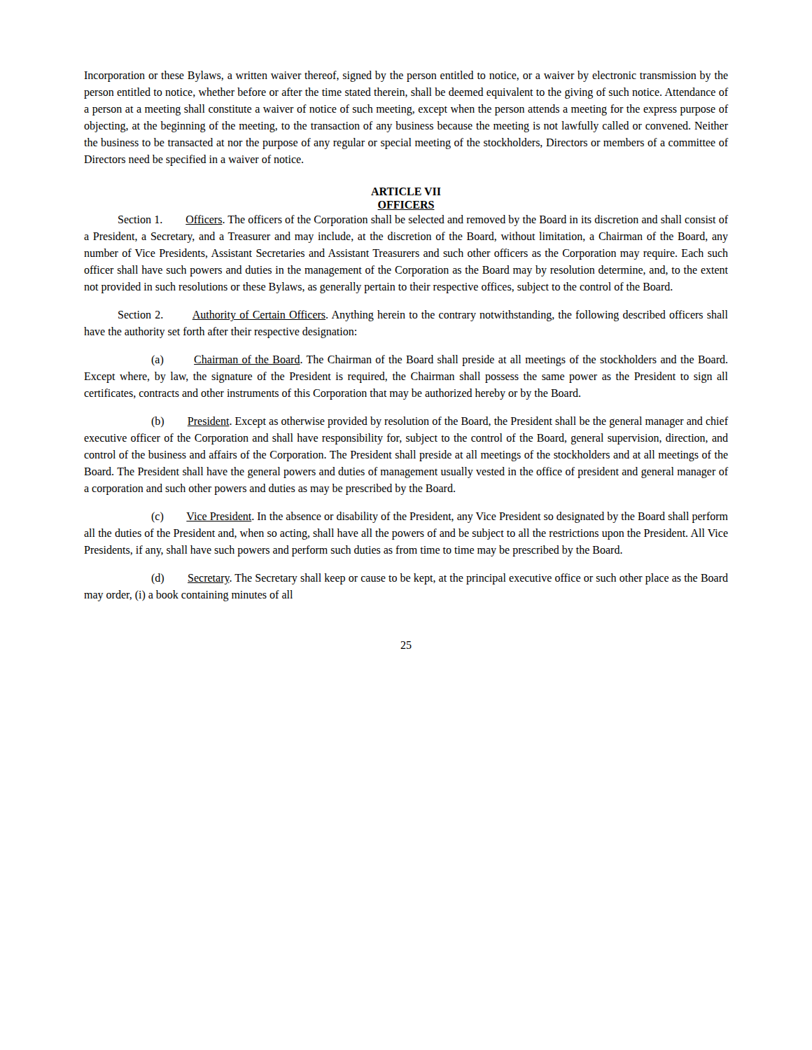Incorporation or these Bylaws, a written waiver thereof, signed by the person entitled to notice, or a waiver by electronic transmission by the person entitled to notice, whether before or after the time stated therein, shall be deemed equivalent to the giving of such notice. Attendance of a person at a meeting shall constitute a waiver of notice of such meeting, except when the person attends a meeting for the express purpose of objecting, at the beginning of the meeting, to the transaction of any business because the meeting is not lawfully called or convened. Neither the business to be transacted at nor the purpose of any regular or special meeting of the stockholders, Directors or members of a committee of Directors need be specified in a waiver of notice.
ARTICLE VIIOFFICERS
Section 1. Officers. The officers of the Corporation shall be selected and removed by the Board in its discretion and shall consist of a President, a Secretary, and a Treasurer and may include, at the discretion of the Board, without limitation, a Chairman of the Board, any number of Vice Presidents, Assistant Secretaries and Assistant Treasurers and such other officers as the Corporation may require. Each such officer shall have such powers and duties in the management of the Corporation as the Board may by resolution determine, and, to the extent not provided in such resolutions or these Bylaws, as generally pertain to their respective offices, subject to the control of the Board.
Section 2. Authority of Certain Officers. Anything herein to the contrary notwithstanding, the following described officers shall have the authority set forth after their respective designation:
(a) Chairman of the Board. The Chairman of the Board shall preside at all meetings of the stockholders and the Board. Except where, by law, the signature of the President is required, the Chairman shall possess the same power as the President to sign all certificates, contracts and other instruments of this Corporation that may be authorized hereby or by the Board.
(b) President. Except as otherwise provided by resolution of the Board, the President shall be the general manager and chief executive officer of the Corporation and shall have responsibility for, subject to the control of the Board, general supervision, direction, and control of the business and affairs of the Corporation. The President shall preside at all meetings of the stockholders and at all meetings of the Board. The President shall have the general powers and duties of management usually vested in the office of president and general manager of a corporation and such other powers and duties as may be prescribed by the Board.
(c) Vice President. In the absence or disability of the President, any Vice President so designated by the Board shall perform all the duties of the President and, when so acting, shall have all the powers of and be subject to all the restrictions upon the President. All Vice Presidents, if any, shall have such powers and perform such duties as from time to time may be prescribed by the Board.
(d) Secretary. The Secretary shall keep or cause to be kept, at the principal executive office or such other place as the Board may order, (i) a book containing minutes of all
25